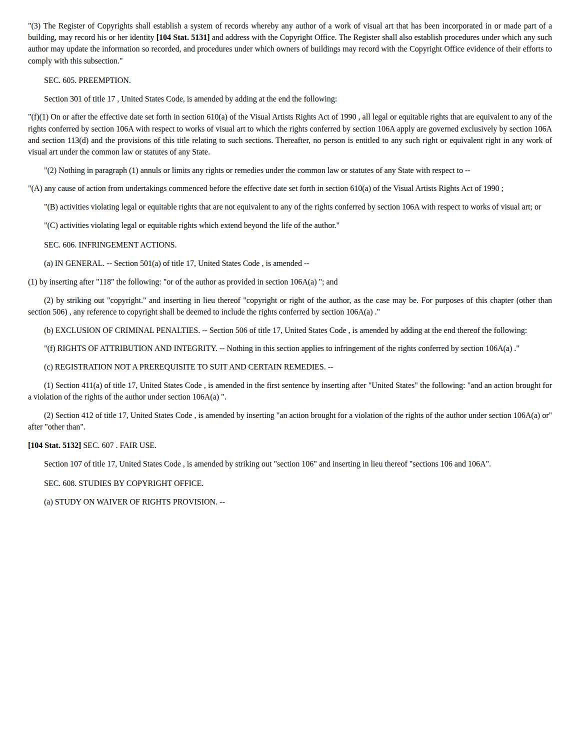"(3) The Register of Copyrights shall establish a system of records whereby any author of a work of visual art that has been incorporated in or made part of a building, may record his or her identity [104 Stat. 5131] and address with the Copyright Office. The Register shall also establish procedures under which any such author may update the information so recorded, and procedures under which owners of buildings may record with the Copyright Office evidence of their efforts to comply with this subsection."
SEC. 605. PREEMPTION.
Section 301 of title 17 , United States Code, is amended by adding at the end the following:
"(f)(1) On or after the effective date set forth in section 610(a) of the Visual Artists Rights Act of 1990 , all legal or equitable rights that are equivalent to any of the rights conferred by section 106A with respect to works of visual art to which the rights conferred by section 106A apply are governed exclusively by section 106A and section 113(d) and the provisions of this title relating to such sections. Thereafter, no person is entitled to any such right or equivalent right in any work of visual art under the common law or statutes of any State.
"(2) Nothing in paragraph (1) annuls or limits any rights or remedies under the common law or statutes of any State with respect to --
"(A) any cause of action from undertakings commenced before the effective date set forth in section 610(a) of the Visual Artists Rights Act of 1990 ;
"(B) activities violating legal or equitable rights that are not equivalent to any of the rights conferred by section 106A with respect to works of visual art; or
"(C) activities violating legal or equitable rights which extend beyond the life of the author."
SEC. 606. INFRINGEMENT ACTIONS.
(a) IN GENERAL. -- Section 501(a) of title 17, United States Code , is amended --
(1) by inserting after "118" the following: "or of the author as provided in section 106A(a) "; and
(2) by striking out "copyright." and inserting in lieu thereof "copyright or right of the author, as the case may be. For purposes of this chapter (other than section 506) , any reference to copyright shall be deemed to include the rights conferred by section 106A(a) ."
(b) EXCLUSION OF CRIMINAL PENALTIES. -- Section 506 of title 17, United States Code , is amended by adding at the end thereof the following:
"(f) RIGHTS OF ATTRIBUTION AND INTEGRITY. -- Nothing in this section applies to infringement of the rights conferred by section 106A(a) ."
(c) REGISTRATION NOT A PREREQUISITE TO SUIT AND CERTAIN REMEDIES. --
(1) Section 411(a) of title 17, United States Code , is amended in the first sentence by inserting after "United States" the following: "and an action brought for a violation of the rights of the author under section 106A(a) ".
(2) Section 412 of title 17, United States Code , is amended by inserting "an action brought for a violation of the rights of the author under section 106A(a) or" after "other than".
[104 Stat. 5132] SEC. 607 . FAIR USE.
Section 107 of title 17, United States Code , is amended by striking out "section 106" and inserting in lieu thereof "sections 106 and 106A".
SEC. 608. STUDIES BY COPYRIGHT OFFICE.
(a) STUDY ON WAIVER OF RIGHTS PROVISION. --